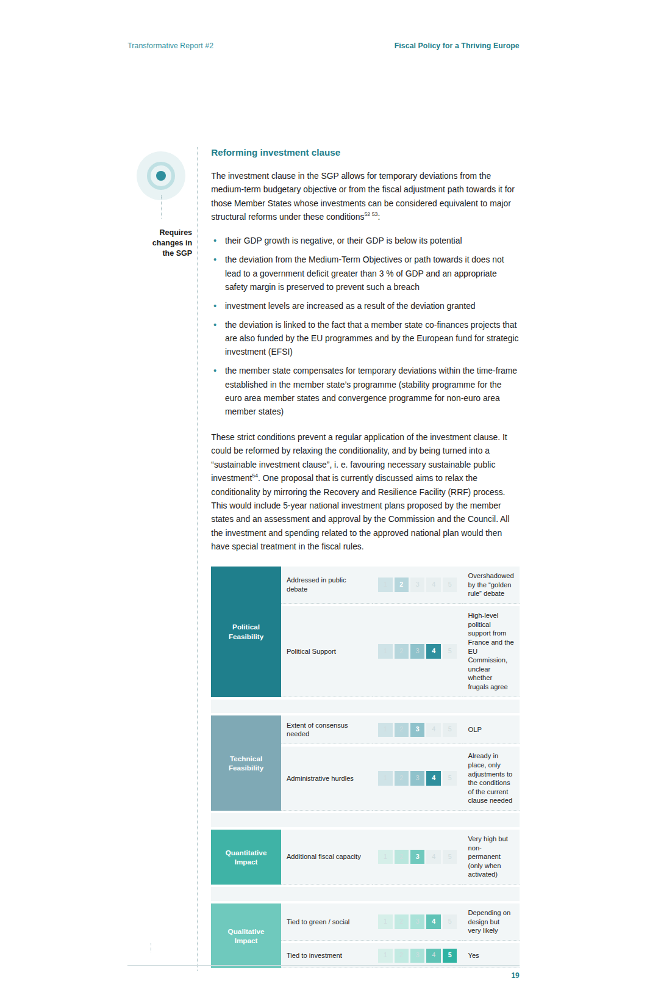Transformative Report #2
Fiscal Policy for a Thriving Europe
Requires
changes in
the SGP
Reforming investment clause
The investment clause in the SGP allows for temporary deviations from the medium-term budgetary objective or from the fiscal adjustment path towards it for those Member States whose investments can be considered equivalent to major structural reforms under these conditions52 53:
their GDP growth is negative, or their GDP is below its potential
the deviation from the Medium-Term Objectives or path towards it does not lead to a government deficit greater than 3 % of GDP and an appropriate safety margin is preserved to prevent such a breach
investment levels are increased as a result of the deviation granted
the deviation is linked to the fact that a member state co-finances projects that are also funded by the EU programmes and by the European fund for strategic investment (EFSI)
the member state compensates for temporary deviations within the time-frame established in the member state’s programme (stability programme for the euro area member states and convergence programme for non-euro area member states)
These strict conditions prevent a regular application of the investment clause. It could be reformed by relaxing the conditionality, and by being turned into a “sustainable investment clause”, i. e. favouring necessary sustainable public investment54. One proposal that is currently discussed aims to relax the conditionality by mirroring the Recovery and Resilience Facility (RRF) process. This would include 5-year national investment plans proposed by the member states and an assessment and approval by the Commission and the Council. All the investment and spending related to the approved national plan would then have special treatment in the fiscal rules.
| Political Feasibility | Addressed in public debate | 1 2 3 4 5 | Overshadowed by the “golden rule” debate |
| Political Support | 1 2 3 4 5 | High-level political support from France and the EU Commission, unclear whether frugals agree |
| Technical Feasibility | Extent of consensus needed | 1 2 3 4 5 | OLP |
| Administrative hurdles | 1 2 3 4 5 | Already in place, only adjustments to the conditions of the current clause needed |
| Quantitative Impact | Additional fiscal capacity | 1 2 3 4 5 | Very high but non-permanent (only when activated) |
| Qualitative Impact | Tied to green / social | 1 2 3 4 5 | Depending on design but very likely |
| Tied to investment | 1 2 3 4 5 | Yes |
19